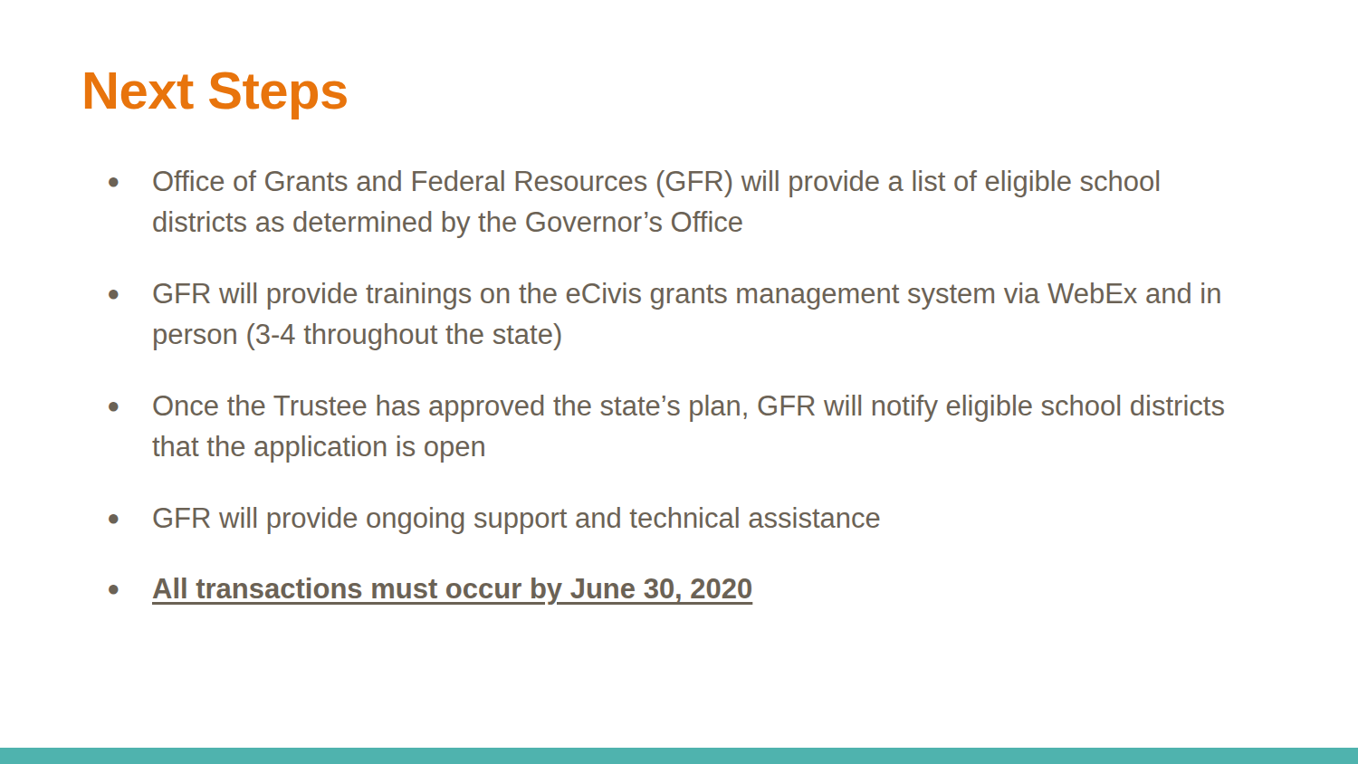Next Steps
Office of Grants and Federal Resources (GFR) will provide a list of eligible school districts as determined by the Governor’s Office
GFR will provide trainings on the eCivis grants management system via WebEx and in person (3-4 throughout the state)
Once the Trustee has approved the state’s plan, GFR will notify eligible school districts that the application is open
GFR will provide ongoing support and technical assistance
All transactions must occur by June 30, 2020